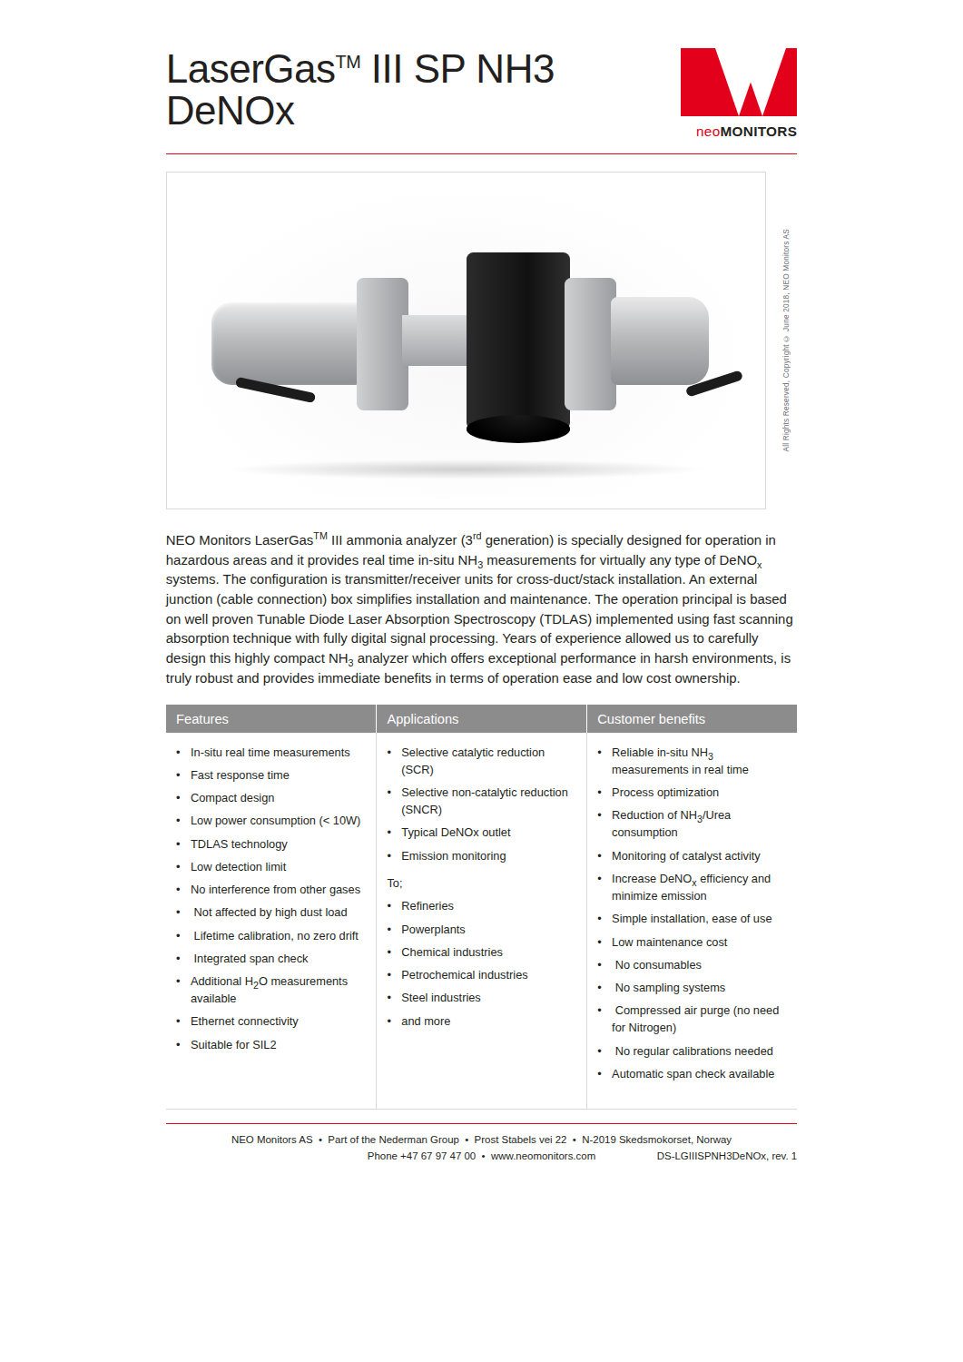LaserGasTM III SP NH3 DeNOx
neo MONITORS
All Rights Reserved, Copyright © June 2018, NEO Monitors AS
NEO Monitors LaserGasTM III ammonia analyzer (3rd generation) is specially designed for operation in hazardous areas and it provides real time in-situ NH3 measurements for virtually any type of DeNOx systems. The configuration is transmitter/receiver units for cross-duct/stack installation. An external junction (cable connection) box simplifies installation and maintenance. The operation principal is based on well proven Tunable Diode Laser Absorption Spectroscopy (TDLAS) implemented using fast scanning absorption technique with fully digital signal processing. Years of experience allowed us to carefully design this highly compact NH3 analyzer which offers exceptional performance in harsh environments, is truly robust and provides immediate benefits in terms of operation ease and low cost ownership.
| Features | Applications | Customer benefits |
| --- | --- | --- |
| In-situ real time measurements Fast response time Compact design Low power consumption (< 10W) TDLAS technology Low detection limit No interference from other gases Not affected by high dust load Lifetime calibration, no zero drift Integrated span check Additional H 2 O measurements available Ethernet connectivity Suitable for SIL2 | Selective catalytic reduction (SCR) Selective non-catalytic reduction (SNCR) Typical DeNOx outlet Emission monitoring To; Refineries Powerplants Chemical industries Petrochemical industries Steel industries and more | Reliable in-situ NH 3 measurements in real time Process optimization Reduction of NH 3 /Urea consumption Monitoring of catalyst activity Increase DeNO x efficiency and minimize emission Simple installation, ease of use Low maintenance cost No consumables No sampling systems Compressed air purge (no need for Nitrogen) No regular calibrations needed Automatic span check available |
NEO Monitors AS • Part of the Nederman Group • Prost Stabels vei 22 • N-2019 Skedsmokorset, Norway
Phone +47 67 97 47 00 • www.neomonitors.com DS-LGIIISPNH3DeNOx, rev. 1